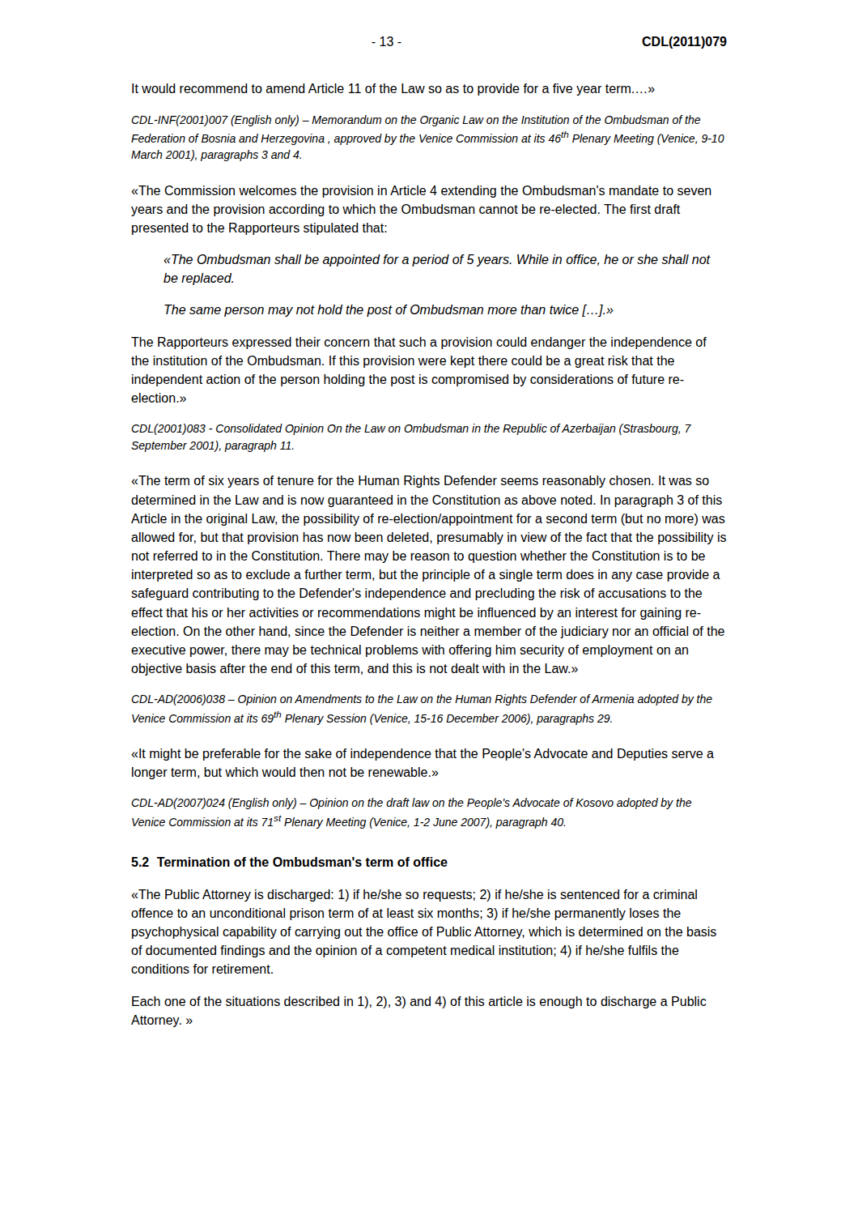- 13 - CDL(2011)079
It would recommend to amend Article 11 of the Law so as to provide for a five year term.…»
CDL-INF(2001)007 (English only) – Memorandum on the Organic Law on the Institution of the Ombudsman of the Federation of Bosnia and Herzegovina , approved by the Venice Commission at its 46th Plenary Meeting (Venice, 9-10 March 2001), paragraphs 3 and 4.
«The Commission welcomes the provision in Article 4 extending the Ombudsman's mandate to seven years and the provision according to which the Ombudsman cannot be re-elected. The first draft presented to the Rapporteurs stipulated that:
«The Ombudsman shall be appointed for a period of 5 years. While in office, he or she shall not be replaced.
The same person may not hold the post of Ombudsman more than twice […].»
The Rapporteurs expressed their concern that such a provision could endanger the independence of the institution of the Ombudsman. If this provision were kept there could be a great risk that the independent action of the person holding the post is compromised by considerations of future re-election.»
CDL(2001)083 - Consolidated Opinion On the Law on Ombudsman in the Republic of Azerbaijan (Strasbourg, 7 September 2001), paragraph 11.
«The term of six years of tenure for the Human Rights Defender seems reasonably chosen. It was so determined in the Law and is now guaranteed in the Constitution as above noted. In paragraph 3 of this Article in the original Law, the possibility of re-election/appointment for a second term (but no more) was allowed for, but that provision has now been deleted, presumably in view of the fact that the possibility is not referred to in the Constitution. There may be reason to question whether the Constitution is to be interpreted so as to exclude a further term, but the principle of a single term does in any case provide a safeguard contributing to the Defender's independence and precluding the risk of accusations to the effect that his or her activities or recommendations might be influenced by an interest for gaining re-election. On the other hand, since the Defender is neither a member of the judiciary nor an official of the executive power, there may be technical problems with offering him security of employment on an objective basis after the end of this term, and this is not dealt with in the Law.»
CDL-AD(2006)038 – Opinion on Amendments to the Law on the Human Rights Defender of Armenia adopted by the Venice Commission at its 69th Plenary Session (Venice, 15-16 December 2006), paragraphs 29.
«It might be preferable for the sake of independence that the People's Advocate and Deputies serve a longer term, but which would then not be renewable.»
CDL-AD(2007)024 (English only) – Opinion on the draft law on the People's Advocate of Kosovo adopted by the Venice Commission at its 71st Plenary Meeting (Venice, 1-2 June 2007), paragraph 40.
5.2 Termination of the Ombudsman's term of office
«The Public Attorney is discharged: 1) if he/she so requests; 2) if he/she is sentenced for a criminal offence to an unconditional prison term of at least six months; 3) if he/she permanently loses the psychophysical capability of carrying out the office of Public Attorney, which is determined on the basis of documented findings and the opinion of a competent medical institution; 4) if he/she fulfils the conditions for retirement.
Each one of the situations described in 1), 2), 3) and 4) of this article is enough to discharge a Public Attorney. »